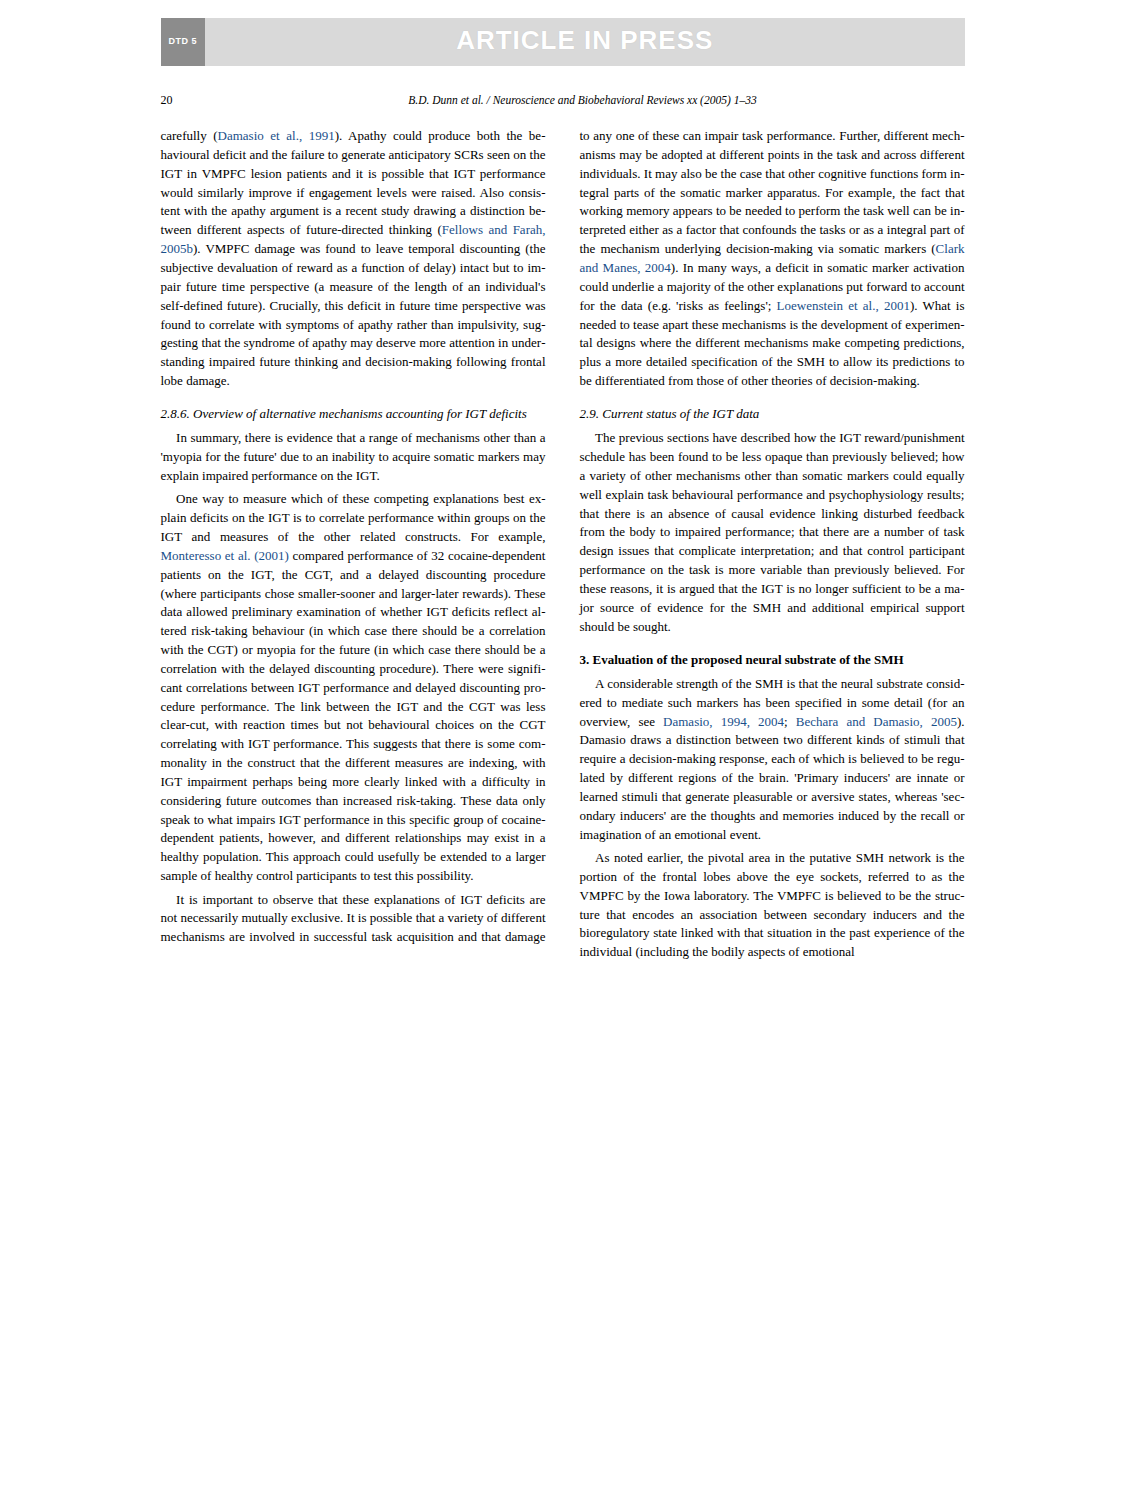DTD 5
ARTICLE IN PRESS
20
B.D. Dunn et al. / Neuroscience and Biobehavioral Reviews xx (2005) 1–33
carefully (Damasio et al., 1991). Apathy could produce both the behavioural deficit and the failure to generate anticipatory SCRs seen on the IGT in VMPFC lesion patients and it is possible that IGT performance would similarly improve if engagement levels were raised. Also consistent with the apathy argument is a recent study drawing a distinction between different aspects of future-directed thinking (Fellows and Farah, 2005b). VMPFC damage was found to leave temporal discounting (the subjective devaluation of reward as a function of delay) intact but to impair future time perspective (a measure of the length of an individual's self-defined future). Crucially, this deficit in future time perspective was found to correlate with symptoms of apathy rather than impulsivity, suggesting that the syndrome of apathy may deserve more attention in understanding impaired future thinking and decision-making following frontal lobe damage.
2.8.6. Overview of alternative mechanisms accounting for IGT deficits
In summary, there is evidence that a range of mechanisms other than a 'myopia for the future' due to an inability to acquire somatic markers may explain impaired performance on the IGT.
One way to measure which of these competing explanations best explain deficits on the IGT is to correlate performance within groups on the IGT and measures of the other related constructs. For example, Monteresso et al. (2001) compared performance of 32 cocaine-dependent patients on the IGT, the CGT, and a delayed discounting procedure (where participants chose smaller-sooner and larger-later rewards). These data allowed preliminary examination of whether IGT deficits reflect altered risk-taking behaviour (in which case there should be a correlation with the CGT) or myopia for the future (in which case there should be a correlation with the delayed discounting procedure). There were significant correlations between IGT performance and delayed discounting procedure performance. The link between the IGT and the CGT was less clear-cut, with reaction times but not behavioural choices on the CGT correlating with IGT performance. This suggests that there is some commonality in the construct that the different measures are indexing, with IGT impairment perhaps being more clearly linked with a difficulty in considering future outcomes than increased risk-taking. These data only speak to what impairs IGT performance in this specific group of cocaine-dependent patients, however, and different relationships may exist in a healthy population. This approach could usefully be extended to a larger sample of healthy control participants to test this possibility.
It is important to observe that these explanations of IGT deficits are not necessarily mutually exclusive. It is possible that a variety of different mechanisms are involved in successful task acquisition and that damage to any one of these can impair task performance. Further, different mechanisms may be adopted at different points in the task and across different individuals. It may also be the case that other cognitive functions form integral parts of the somatic marker apparatus. For example, the fact that working memory appears to be needed to perform the task well can be interpreted either as a factor that confounds the tasks or as a integral part of the mechanism underlying decision-making via somatic markers (Clark and Manes, 2004). In many ways, a deficit in somatic marker activation could underlie a majority of the other explanations put forward to account for the data (e.g. 'risks as feelings'; Loewenstein et al., 2001). What is needed to tease apart these mechanisms is the development of experimental designs where the different mechanisms make competing predictions, plus a more detailed specification of the SMH to allow its predictions to be differentiated from those of other theories of decision-making.
2.9. Current status of the IGT data
The previous sections have described how the IGT reward/punishment schedule has been found to be less opaque than previously believed; how a variety of other mechanisms other than somatic markers could equally well explain task behavioural performance and psychophysiology results; that there is an absence of causal evidence linking disturbed feedback from the body to impaired performance; that there are a number of task design issues that complicate interpretation; and that control participant performance on the task is more variable than previously believed. For these reasons, it is argued that the IGT is no longer sufficient to be a major source of evidence for the SMH and additional empirical support should be sought.
3. Evaluation of the proposed neural substrate of the SMH
A considerable strength of the SMH is that the neural substrate considered to mediate such markers has been specified in some detail (for an overview, see Damasio, 1994, 2004; Bechara and Damasio, 2005). Damasio draws a distinction between two different kinds of stimuli that require a decision-making response, each of which is believed to be regulated by different regions of the brain. 'Primary inducers' are innate or learned stimuli that generate pleasurable or aversive states, whereas 'secondary inducers' are the thoughts and memories induced by the recall or imagination of an emotional event.
As noted earlier, the pivotal area in the putative SMH network is the portion of the frontal lobes above the eye sockets, referred to as the VMPFC by the Iowa laboratory. The VMPFC is believed to be the structure that encodes an association between secondary inducers and the bioregulatory state linked with that situation in the past experience of the individual (including the bodily aspects of emotional